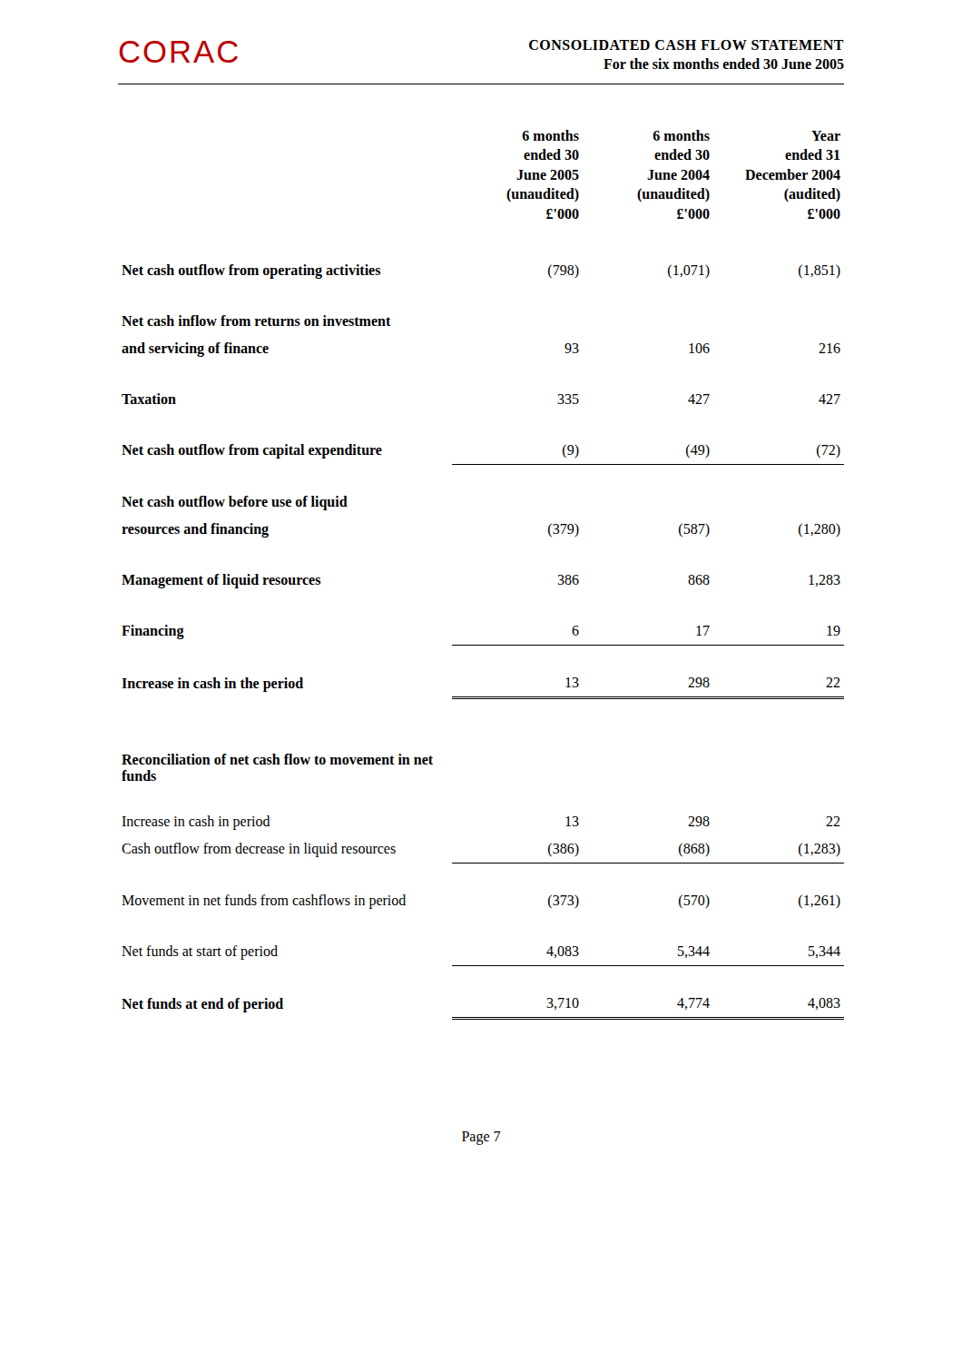CORAC
CONSOLIDATED CASH FLOW STATEMENT
For the six months ended 30 June 2005
| | 6 months ended 30 June 2005 (unaudited) £'000 | 6 months ended 30 June 2004 (unaudited) £'000 | Year ended 31 December 2004 (audited) £'000 |
| --- | --- | --- | --- |
| Net cash outflow from operating activities | (798) | (1,071) | (1,851) |
| Net cash inflow from returns on investment | | | |
| and servicing of finance | 93 | 106 | 216 |
| Taxation | 335 | 427 | 427 |
| Net cash outflow from capital expenditure | (9) | (49) | (72) |
| Net cash outflow before use of liquid | | | |
| resources and financing | (379) | (587) | (1,280) |
| Management of liquid resources | 386 | 868 | 1,283 |
| Financing | 6 | 17 | 19 |
| Increase in cash in the period | 13 | 298 | 22 |
| Reconciliation of net cash flow to movement in net funds | | | |
| Increase in cash in period | 13 | 298 | 22 |
| Cash outflow from decrease in liquid resources | (386) | (868) | (1,283) |
| Movement in net funds from cashflows in period | (373) | (570) | (1,261) |
| Net funds at start of period | 4,083 | 5,344 | 5,344 |
| Net funds at end of period | 3,710 | 4,774 | 4,083 |
Page 7